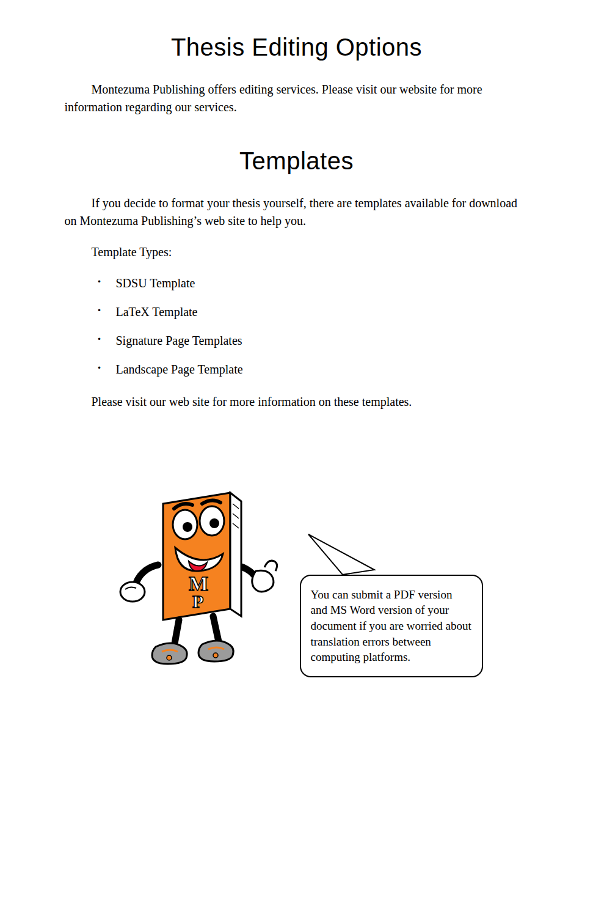Thesis Editing Options
Montezuma Publishing offers editing services. Please visit our website for more information regarding our services.
Templates
If you decide to format your thesis yourself, there are templates available for download on Montezuma Publishing’s web site to help you.
Template Types:
SDSU Template
LaTeX Template
Signature Page Templates
Landscape Page Template
Please visit our web site for more information on these templates.
M P
You can submit a PDF version and MS Word version of your document if you are worried about translation errors between computing platforms.